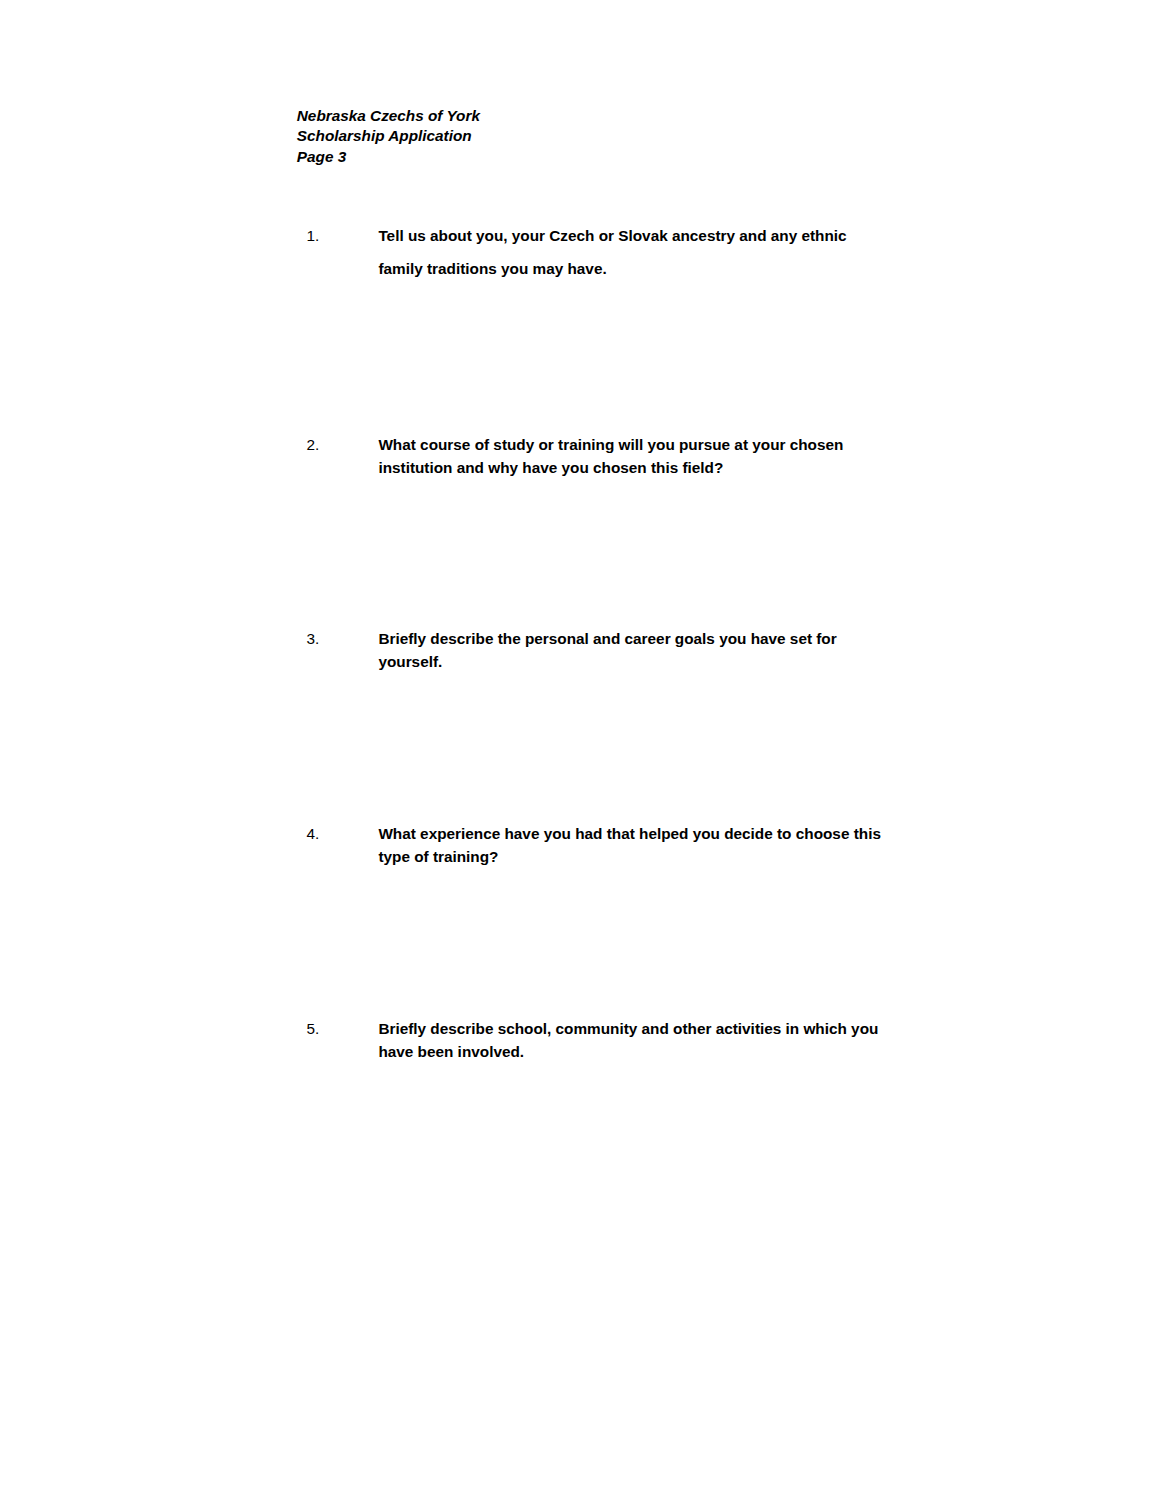Nebraska Czechs of York
Scholarship Application
Page 3
Tell us about you, your Czech or Slovak ancestry and any ethnic family traditions you may have.
What course of study or training will you pursue at your chosen institution and why have you chosen this field?
Briefly describe the personal and career goals you have set for yourself.
What experience have you had that helped you decide to choose this type of training?
Briefly describe school, community and other activities in which you have been involved.